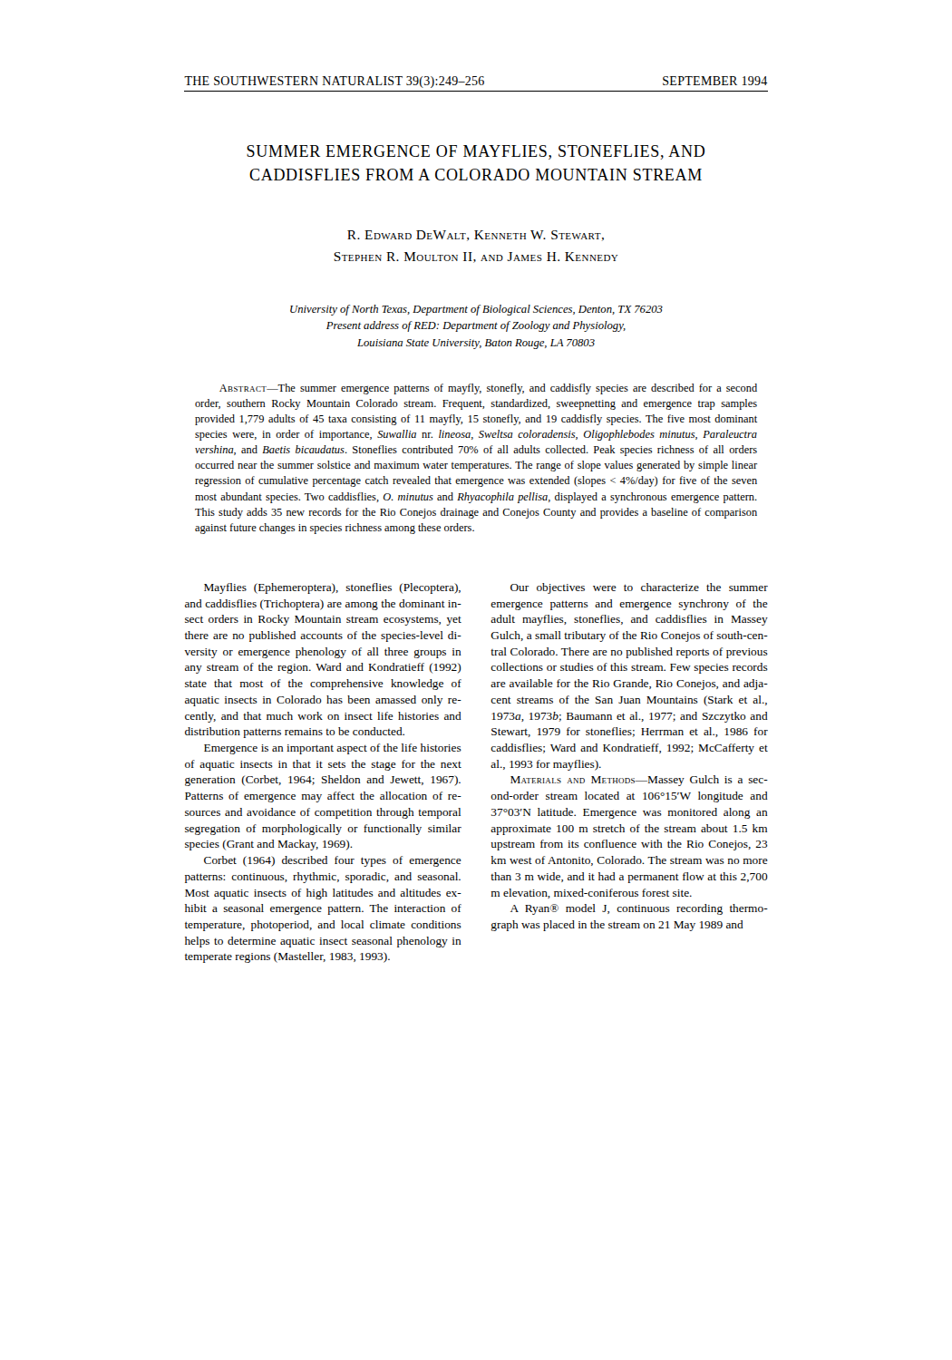The Southwestern Naturalist 39(3):249–256 September 1994
Summer Emergence of Mayflies, Stoneflies, and
Caddisflies from a Colorado Mountain Stream
R. Edward DeWalt, Kenneth W. Stewart, Stephen R. Moulton II, and James H. Kennedy
University of North Texas, Department of Biological Sciences, Denton, TX 76203
Present address of RED: Department of Zoology and Physiology,
Louisiana State University, Baton Rouge, LA 70803
Abstract—The summer emergence patterns of mayfly, stonefly, and caddisfly species are described for a second order, southern Rocky Mountain Colorado stream. Frequent, standardized, sweepnetting and emergence trap samples provided 1,779 adults of 45 taxa consisting of 11 mayfly, 15 stonefly, and 19 caddisfly species. The five most dominant species were, in order of importance, Suwallia nr. lineosa, Sweltsa coloradensis, Oligophlebodes minutus, Paraleuctra vershina, and Baetis bicaudatus. Stoneflies contributed 70% of all adults collected. Peak species richness of all orders occurred near the summer solstice and maximum water temperatures. The range of slope values generated by simple linear regression of cumulative percentage catch revealed that emergence was extended (slopes < 4%/day) for five of the seven most abundant species. Two caddisflies, O. minutus and Rhyacophila pellisa, displayed a synchronous emergence pattern. This study adds 35 new records for the Rio Conejos drainage and Conejos County and provides a baseline of comparison against future changes in species richness among these orders.
Mayflies (Ephemeroptera), stoneflies (Plecoptera), and caddisflies (Trichoptera) are among the dominant insect orders in Rocky Mountain stream ecosystems, yet there are no published accounts of the species-level diversity or emergence phenology of all three groups in any stream of the region. Ward and Kondratieff (1992) state that most of the comprehensive knowledge of aquatic insects in Colorado has been amassed only recently, and that much work on insect life histories and distribution patterns remains to be conducted.
Emergence is an important aspect of the life histories of aquatic insects in that it sets the stage for the next generation (Corbet, 1964; Sheldon and Jewett, 1967). Patterns of emergence may affect the allocation of resources and avoidance of competition through temporal segregation of morphologically or functionally similar species (Grant and Mackay, 1969).
Corbet (1964) described four types of emergence patterns: continuous, rhythmic, sporadic, and seasonal. Most aquatic insects of high latitudes and altitudes exhibit a seasonal emergence pattern. The interaction of temperature, photoperiod, and local climate conditions helps to determine aquatic insect seasonal phenology in temperate regions (Masteller, 1983, 1993).
Our objectives were to characterize the summer emergence patterns and emergence synchrony of the adult mayflies, stoneflies, and caddisflies in Massey Gulch, a small tributary of the Rio Conejos of south-central Colorado. There are no published reports of previous collections or studies of this stream. Few species records are available for the Rio Grande, Rio Conejos, and adjacent streams of the San Juan Mountains (Stark et al., 1973a, 1973b; Baumann et al., 1977; and Szczytko and Stewart, 1979 for stoneflies; Herrman et al., 1986 for caddisflies; Ward and Kondratieff, 1992; McCafferty et al., 1993 for mayflies).
Materials and Methods—Massey Gulch is a second-order stream located at 106°15′W longitude and 37°03′N latitude. Emergence was monitored along an approximate 100 m stretch of the stream about 1.5 km upstream from its confluence with the Rio Conejos, 23 km west of Antonito, Colorado. The stream was no more than 3 m wide, and it had a permanent flow at this 2,700 m elevation, mixed-coniferous forest site.
A Ryan® model J, continuous recording thermograph was placed in the stream on 21 May 1989 and